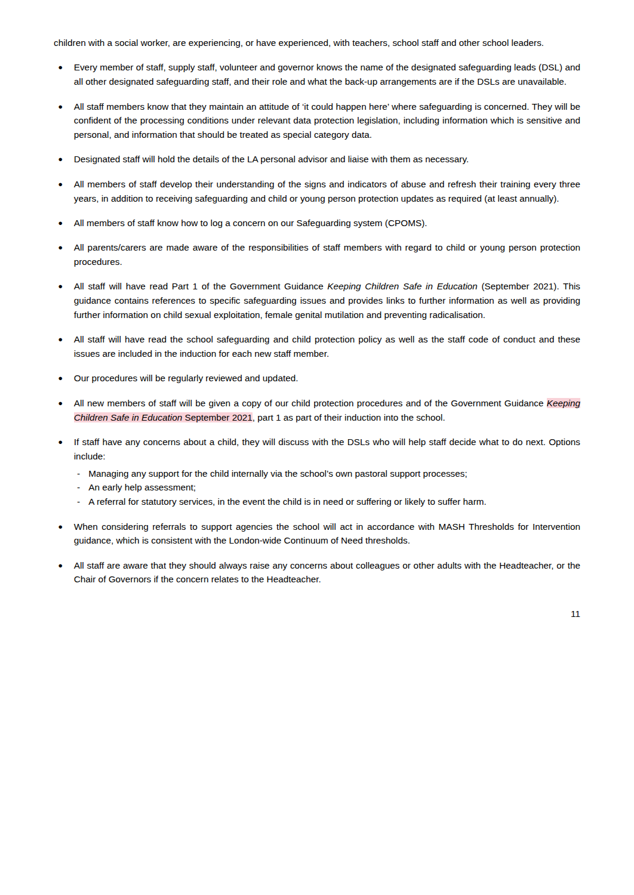children with a social worker, are experiencing, or have experienced, with teachers, school staff and other school leaders.
Every member of staff, supply staff, volunteer and governor knows the name of the designated safeguarding leads (DSL) and all other designated safeguarding staff, and their role and what the back-up arrangements are if the DSLs are unavailable.
All staff members know that they maintain an attitude of ‘it could happen here’ where safeguarding is concerned. They will be confident of the processing conditions under relevant data protection legislation, including information which is sensitive and personal, and information that should be treated as special category data.
Designated staff will hold the details of the LA personal advisor and liaise with them as necessary.
All members of staff develop their understanding of the signs and indicators of abuse and refresh their training every three years, in addition to receiving safeguarding and child or young person protection updates as required (at least annually).
All members of staff know how to log a concern on our Safeguarding system (CPOMS).
All parents/carers are made aware of the responsibilities of staff members with regard to child or young person protection procedures.
All staff will have read Part 1 of the Government Guidance Keeping Children Safe in Education (September 2021). This guidance contains references to specific safeguarding issues and provides links to further information as well as providing further information on child sexual exploitation, female genital mutilation and preventing radicalisation.
All staff will have read the school safeguarding and child protection policy as well as the staff code of conduct and these issues are included in the induction for each new staff member.
Our procedures will be regularly reviewed and updated.
All new members of staff will be given a copy of our child protection procedures and of the Government Guidance Keeping Children Safe in Education September 2021, part 1 as part of their induction into the school.
If staff have any concerns about a child, they will discuss with the DSLs who will help staff decide what to do next. Options include:
Managing any support for the child internally via the school’s own pastoral support processes;
An early help assessment;
A referral for statutory services, in the event the child is in need or suffering or likely to suffer harm.
When considering referrals to support agencies the school will act in accordance with MASH Thresholds for Intervention guidance, which is consistent with the London-wide Continuum of Need thresholds.
All staff are aware that they should always raise any concerns about colleagues or other adults with the Headteacher, or the Chair of Governors if the concern relates to the Headteacher.
11